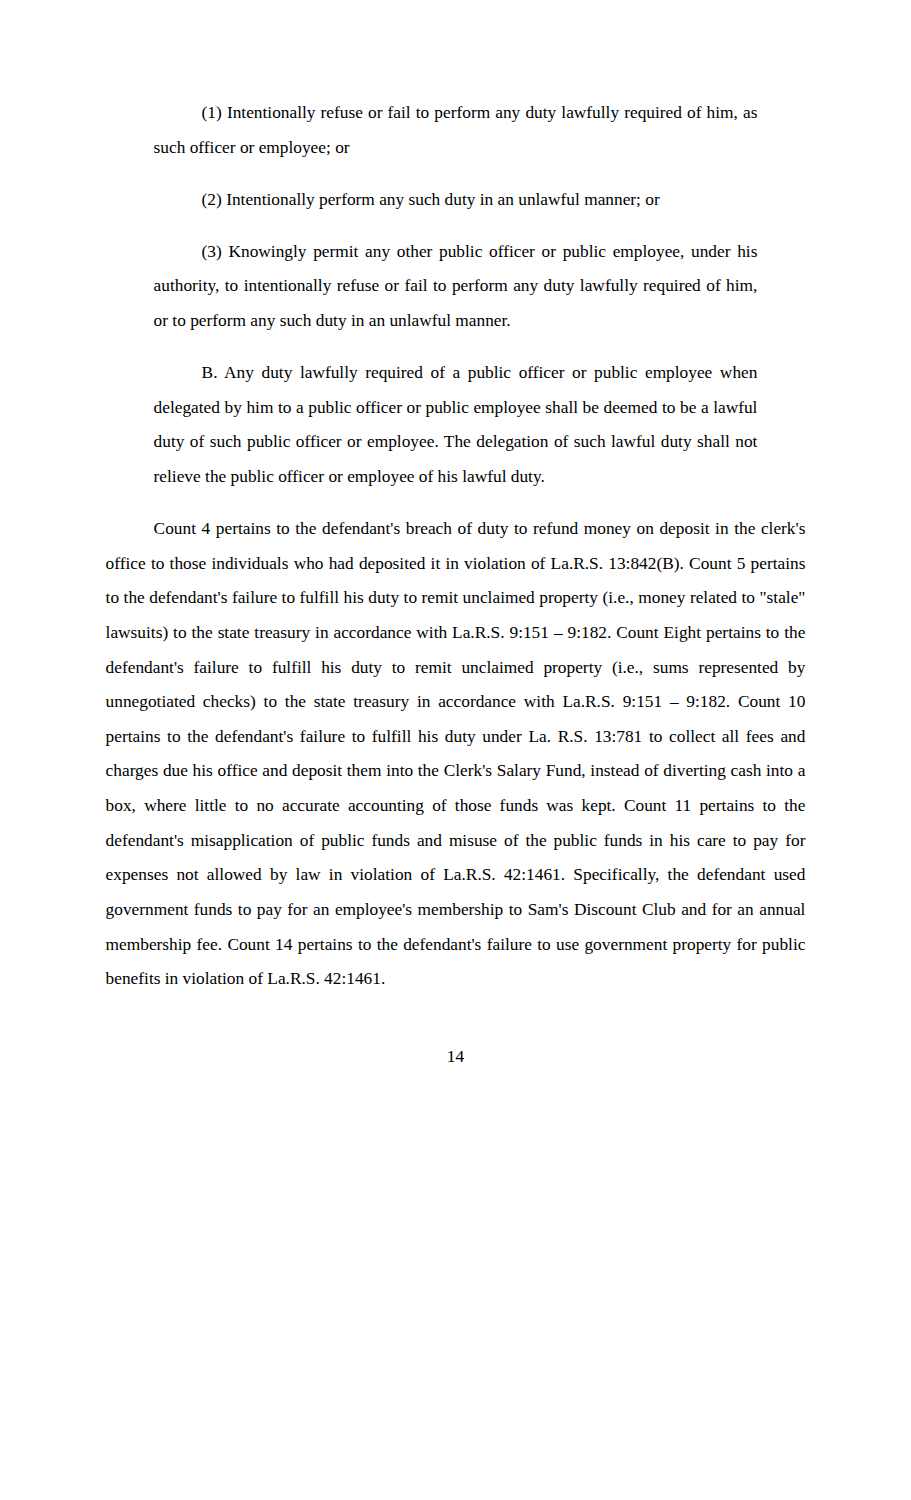(1) Intentionally refuse or fail to perform any duty lawfully required of him, as such officer or employee; or
(2) Intentionally perform any such duty in an unlawful manner; or
(3) Knowingly permit any other public officer or public employee, under his authority, to intentionally refuse or fail to perform any duty lawfully required of him, or to perform any such duty in an unlawful manner.
B. Any duty lawfully required of a public officer or public employee when delegated by him to a public officer or public employee shall be deemed to be a lawful duty of such public officer or employee. The delegation of such lawful duty shall not relieve the public officer or employee of his lawful duty.
Count 4 pertains to the defendant's breach of duty to refund money on deposit in the clerk's office to those individuals who had deposited it in violation of La.R.S. 13:842(B). Count 5 pertains to the defendant's failure to fulfill his duty to remit unclaimed property (i.e., money related to "stale" lawsuits) to the state treasury in accordance with La.R.S. 9:151 – 9:182. Count Eight pertains to the defendant's failure to fulfill his duty to remit unclaimed property (i.e., sums represented by unnegotiated checks) to the state treasury in accordance with La.R.S. 9:151 – 9:182. Count 10 pertains to the defendant's failure to fulfill his duty under La. R.S. 13:781 to collect all fees and charges due his office and deposit them into the Clerk's Salary Fund, instead of diverting cash into a box, where little to no accurate accounting of those funds was kept. Count 11 pertains to the defendant's misapplication of public funds and misuse of the public funds in his care to pay for expenses not allowed by law in violation of La.R.S. 42:1461. Specifically, the defendant used government funds to pay for an employee's membership to Sam's Discount Club and for an annual membership fee. Count 14 pertains to the defendant's failure to use government property for public benefits in violation of La.R.S. 42:1461.
14